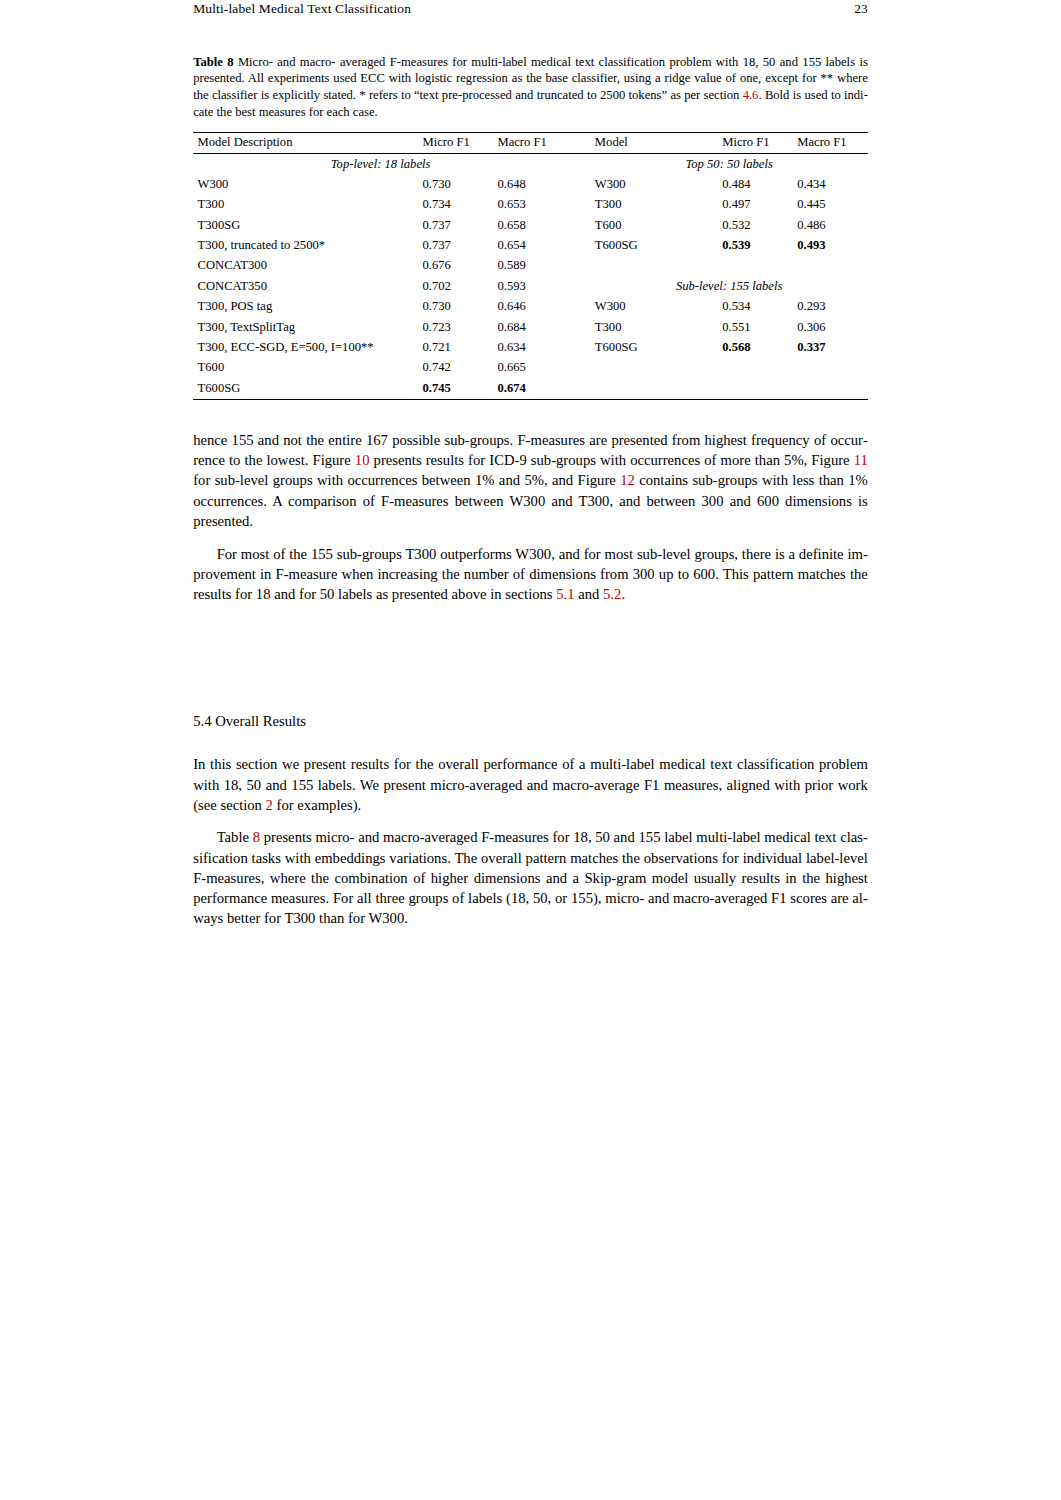Multi-label Medical Text Classification 23
Table 8 Micro- and macro- averaged F-measures for multi-label medical text classification problem with 18, 50 and 155 labels is presented. All experiments used ECC with logistic regression as the base classifier, using a ridge value of one, except for ** where the classifier is explicitly stated. * refers to “text pre-processed and truncated to 2500 tokens” as per section 4.6. Bold is used to indicate the best measures for each case.
| Model Description | Micro F1 | Macro F1 | | Model | Micro F1 | Macro F1 |
| --- | --- | --- | --- | --- | --- | --- |
| Top-level: 18 labels | | Top 50: 50 labels |
| W300 | 0.730 | 0.648 | | W300 | 0.484 | 0.434 |
| T300 | 0.734 | 0.653 | | T300 | 0.497 | 0.445 |
| T300SG | 0.737 | 0.658 | | T600 | 0.532 | 0.486 |
| T300, truncated to 2500* | 0.737 | 0.654 | | T600SG | 0.539 | 0.493 |
| CONCAT300 | 0.676 | 0.589 | | | | |
| CONCAT350 | 0.702 | 0.593 | | Sub-level: 155 labels |
| T300, POS tag | 0.730 | 0.646 | | W300 | 0.534 | 0.293 |
| T300, TextSplitTag | 0.723 | 0.684 | | T300 | 0.551 | 0.306 |
| T300, ECC-SGD, E=500, I=100** | 0.721 | 0.634 | | T600SG | 0.568 | 0.337 |
| T600 | 0.742 | 0.665 | | | | |
| T600SG | 0.745 | 0.674 | | | | |
hence 155 and not the entire 167 possible sub-groups. F-measures are presented from highest frequency of occurrence to the lowest. Figure 10 presents results for ICD-9 sub-groups with occurrences of more than 5%, Figure 11 for sub-level groups with occurrences between 1% and 5%, and Figure 12 contains sub-groups with less than 1% occurrences. A comparison of F-measures between W300 and T300, and between 300 and 600 dimensions is presented.
For most of the 155 sub-groups T300 outperforms W300, and for most sub-level groups, there is a definite improvement in F-measure when increasing the number of dimensions from 300 up to 600. This pattern matches the results for 18 and for 50 labels as presented above in sections 5.1 and 5.2.
5.4 Overall Results
In this section we present results for the overall performance of a multi-label medical text classification problem with 18, 50 and 155 labels. We present micro-averaged and macro-average F1 measures, aligned with prior work (see section 2 for examples).
Table 8 presents micro- and macro-averaged F-measures for 18, 50 and 155 label multi-label medical text classification tasks with embeddings variations. The overall pattern matches the observations for individual label-level F-measures, where the combination of higher dimensions and a Skip-gram model usually results in the highest performance measures. For all three groups of labels (18, 50, or 155), micro- and macro-averaged F1 scores are always better for T300 than for W300.